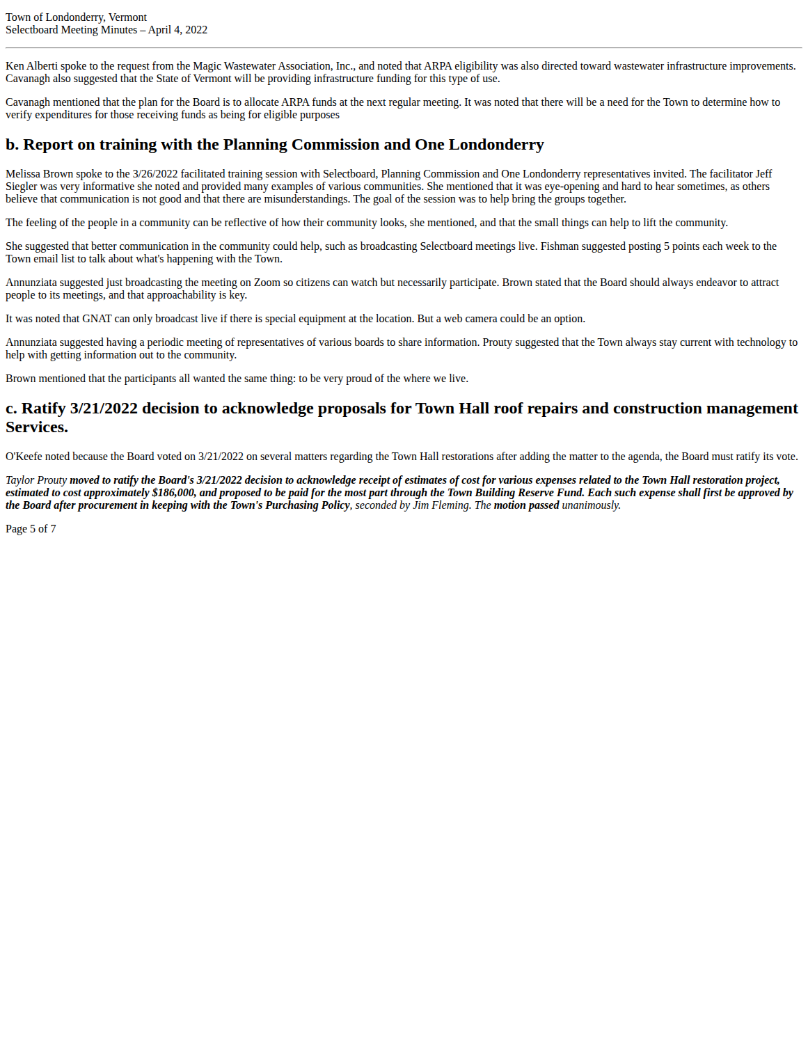Town of Londonderry, Vermont
Selectboard Meeting Minutes – April 4, 2022
Ken Alberti spoke to the request from the Magic Wastewater Association, Inc., and noted that ARPA eligibility was also directed toward wastewater infrastructure improvements. Cavanagh also suggested that the State of Vermont will be providing infrastructure funding for this type of use.
Cavanagh mentioned that the plan for the Board is to allocate ARPA funds at the next regular meeting. It was noted that there will be a need for the Town to determine how to verify expenditures for those receiving funds as being for eligible purposes
b. Report on training with the Planning Commission and One Londonderry
Melissa Brown spoke to the 3/26/2022 facilitated training session with Selectboard, Planning Commission and One Londonderry representatives invited. The facilitator Jeff Siegler was very informative she noted and provided many examples of various communities. She mentioned that it was eye-opening and hard to hear sometimes, as others believe that communication is not good and that there are misunderstandings. The goal of the session was to help bring the groups together.
The feeling of the people in a community can be reflective of how their community looks, she mentioned, and that the small things can help to lift the community.
She suggested that better communication in the community could help, such as broadcasting Selectboard meetings live. Fishman suggested posting 5 points each week to the Town email list to talk about what's happening with the Town.
Annunziata suggested just broadcasting the meeting on Zoom so citizens can watch but necessarily participate. Brown stated that the Board should always endeavor to attract people to its meetings, and that approachability is key.
It was noted that GNAT can only broadcast live if there is special equipment at the location. But a web camera could be an option.
Annunziata suggested having a periodic meeting of representatives of various boards to share information. Prouty suggested that the Town always stay current with technology to help with getting information out to the community.
Brown mentioned that the participants all wanted the same thing: to be very proud of the where we live.
c. Ratify 3/21/2022 decision to acknowledge proposals for Town Hall roof repairs and construction management Services.
O'Keefe noted because the Board voted on 3/21/2022 on several matters regarding the Town Hall restorations after adding the matter to the agenda, the Board must ratify its vote.
Taylor Prouty moved to ratify the Board's 3/21/2022 decision to acknowledge receipt of estimates of cost for various expenses related to the Town Hall restoration project, estimated to cost approximately $186,000, and proposed to be paid for the most part through the Town Building Reserve Fund. Each such expense shall first be approved by the Board after procurement in keeping with the Town's Purchasing Policy, seconded by Jim Fleming. The motion passed unanimously.
Page 5 of 7